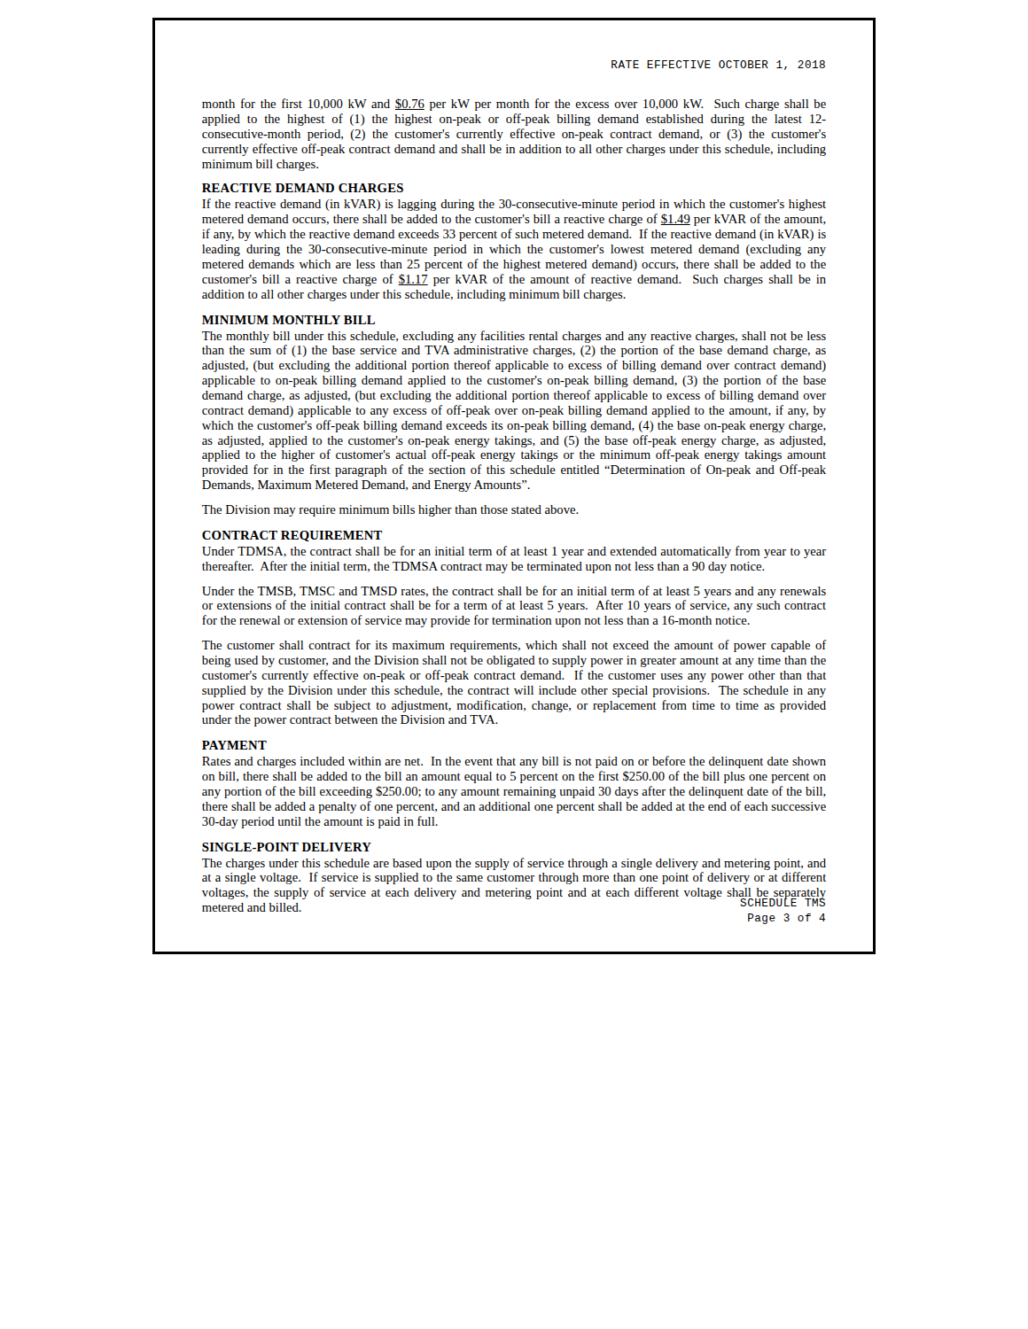RATE EFFECTIVE OCTOBER 1, 2018
month for the first 10,000 kW and $0.76 per kW per month for the excess over 10,000 kW. Such charge shall be applied to the highest of (1) the highest on-peak or off-peak billing demand established during the latest 12-consecutive-month period, (2) the customer's currently effective on-peak contract demand, or (3) the customer's currently effective off-peak contract demand and shall be in addition to all other charges under this schedule, including minimum bill charges.
Reactive Demand Charges
If the reactive demand (in kVAR) is lagging during the 30-consecutive-minute period in which the customer's highest metered demand occurs, there shall be added to the customer's bill a reactive charge of $1.49 per kVAR of the amount, if any, by which the reactive demand exceeds 33 percent of such metered demand. If the reactive demand (in kVAR) is leading during the 30-consecutive-minute period in which the customer's lowest metered demand (excluding any metered demands which are less than 25 percent of the highest metered demand) occurs, there shall be added to the customer's bill a reactive charge of $1.17 per kVAR of the amount of reactive demand. Such charges shall be in addition to all other charges under this schedule, including minimum bill charges.
Minimum Monthly Bill
The monthly bill under this schedule, excluding any facilities rental charges and any reactive charges, shall not be less than the sum of (1) the base service and TVA administrative charges, (2) the portion of the base demand charge, as adjusted, (but excluding the additional portion thereof applicable to excess of billing demand over contract demand) applicable to on-peak billing demand applied to the customer's on-peak billing demand, (3) the portion of the base demand charge, as adjusted, (but excluding the additional portion thereof applicable to excess of billing demand over contract demand) applicable to any excess of off-peak over on-peak billing demand applied to the amount, if any, by which the customer's off-peak billing demand exceeds its on-peak billing demand, (4) the base on-peak energy charge, as adjusted, applied to the customer's on-peak energy takings, and (5) the base off-peak energy charge, as adjusted, applied to the higher of customer's actual off-peak energy takings or the minimum off-peak energy takings amount provided for in the first paragraph of the section of this schedule entitled “Determination of On-peak and Off-peak Demands, Maximum Metered Demand, and Energy Amounts”.
The Division may require minimum bills higher than those stated above.
Contract Requirement
Under TDMSA, the contract shall be for an initial term of at least 1 year and extended automatically from year to year thereafter. After the initial term, the TDMSA contract may be terminated upon not less than a 90 day notice.
Under the TMSB, TMSC and TMSD rates, the contract shall be for an initial term of at least 5 years and any renewals or extensions of the initial contract shall be for a term of at least 5 years. After 10 years of service, any such contract for the renewal or extension of service may provide for termination upon not less than a 16-month notice.
The customer shall contract for its maximum requirements, which shall not exceed the amount of power capable of being used by customer, and the Division shall not be obligated to supply power in greater amount at any time than the customer's currently effective on-peak or off-peak contract demand. If the customer uses any power other than that supplied by the Division under this schedule, the contract will include other special provisions. The schedule in any power contract shall be subject to adjustment, modification, change, or replacement from time to time as provided under the power contract between the Division and TVA.
Payment
Rates and charges included within are net. In the event that any bill is not paid on or before the delinquent date shown on bill, there shall be added to the bill an amount equal to 5 percent on the first $250.00 of the bill plus one percent on any portion of the bill exceeding $250.00; to any amount remaining unpaid 30 days after the delinquent date of the bill, there shall be added a penalty of one percent, and an additional one percent shall be added at the end of each successive 30-day period until the amount is paid in full.
Single-Point Delivery
The charges under this schedule are based upon the supply of service through a single delivery and metering point, and at a single voltage. If service is supplied to the same customer through more than one point of delivery or at different voltages, the supply of service at each delivery and metering point and at each different voltage shall be separately metered and billed.
SCHEDULE TMS
Page 3 of 4